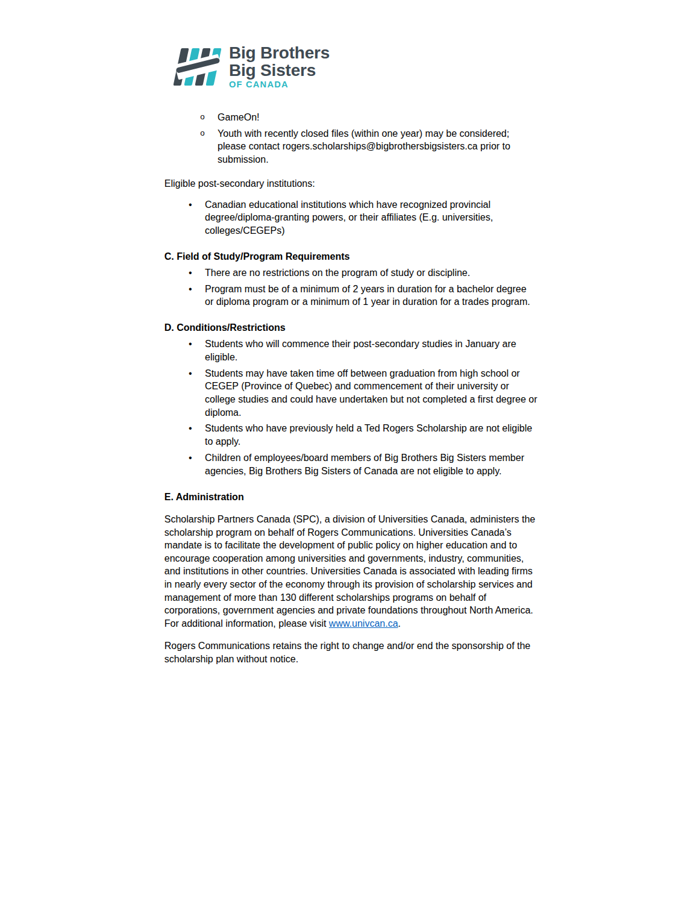Big Brothers
Big Sisters
OF CANADA
GameOn!
Youth with recently closed files (within one year) may be considered; please contact rogers.scholarships@bigbrothersbigsisters.ca prior to submission.
Eligible post-secondary institutions:
Canadian educational institutions which have recognized provincial degree/diploma-granting powers, or their affiliates (E.g. universities, colleges/CEGEPs)
C. Field of Study/Program Requirements
There are no restrictions on the program of study or discipline.
Program must be of a minimum of 2 years in duration for a bachelor degree or diploma program or a minimum of 1 year in duration for a trades program.
D. Conditions/Restrictions
Students who will commence their post-secondary studies in January are eligible.
Students may have taken time off between graduation from high school or CEGEP (Province of Quebec) and commencement of their university or college studies and could have undertaken but not completed a first degree or diploma.
Students who have previously held a Ted Rogers Scholarship are not eligible to apply.
Children of employees/board members of Big Brothers Big Sisters member agencies, Big Brothers Big Sisters of Canada are not eligible to apply.
E. Administration
Scholarship Partners Canada (SPC), a division of Universities Canada, administers the scholarship program on behalf of Rogers Communications. Universities Canada’s mandate is to facilitate the development of public policy on higher education and to encourage cooperation among universities and governments, industry, communities, and institutions in other countries. Universities Canada is associated with leading firms in nearly every sector of the economy through its provision of scholarship services and management of more than 130 different scholarships programs on behalf of corporations, government agencies and private foundations throughout North America. For additional information, please visit www.univcan.ca.
Rogers Communications retains the right to change and/or end the sponsorship of the scholarship plan without notice.